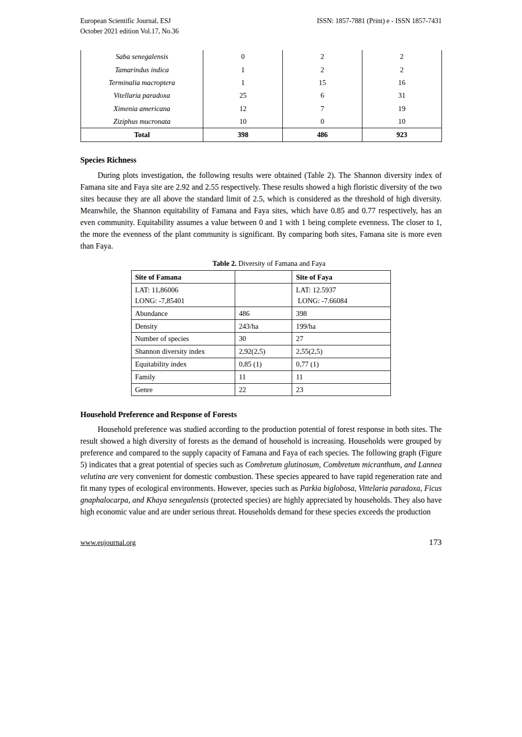European Scientific Journal, ESJ October 2021 edition Vol.17, No.36
ISSN: 1857-7881 (Print) e - ISSN 1857-7431
| Saba senegalensis | 0 | 2 | 2 |
| Tamarindus indica | 1 | 2 | 2 |
| Terminalia macroptera | 1 | 15 | 16 |
| Vitellaria paradoxa | 25 | 6 | 31 |
| Ximenia americana | 12 | 7 | 19 |
| Ziziphus mucronata | 10 | 0 | 10 |
| Total | 398 | 486 | 923 |
Species Richness
During plots investigation, the following results were obtained (Table 2). The Shannon diversity index of Famana site and Faya site are 2.92 and 2.55 respectively. These results showed a high floristic diversity of the two sites because they are all above the standard limit of 2.5, which is considered as the threshold of high diversity. Meanwhile, the Shannon equitability of Famana and Faya sites, which have 0.85 and 0.77 respectively, has an even community. Equitability assumes a value between 0 and 1 with 1 being complete evenness. The closer to 1, the more the evenness of the plant community is significant. By comparing both sites, Famana site is more even than Faya.
Table 2. Diversity of Famana and Faya
| Site of Famana | | Site of Faya |
| LAT: 11,86006 LONG: -7,85401 | | LAT: 12.5937 LONG: -7.66084 |
| Abundance | 486 | 398 |
| Density | 243/ha | 199/ha |
| Number of species | 30 | 27 |
| Shannon diversity index | 2,92(2,5) | 2,55(2,5) |
| Equitability index | 0,85 (1) | 0,77 (1) |
| Family | 11 | 11 |
| Genre | 22 | 23 |
Household Preference and Response of Forests
Household preference was studied according to the production potential of forest response in both sites. The result showed a high diversity of forests as the demand of household is increasing. Households were grouped by preference and compared to the supply capacity of Famana and Faya of each species. The following graph (Figure 5) indicates that a great potential of species such as Combretum glutinosum, Combretum micranthum, and Lannea velutina are very convenient for domestic combustion. These species appeared to have rapid regeneration rate and fit many types of ecological environments. However, species such as Parkia biglobosa, Vittelaria paradoxa, Ficus gnaphalocarpa, and Khaya senegalensis (protected species) are highly appreciated by households. They also have high economic value and are under serious threat. Households demand for these species exceeds the production
www.eujournal.org 173